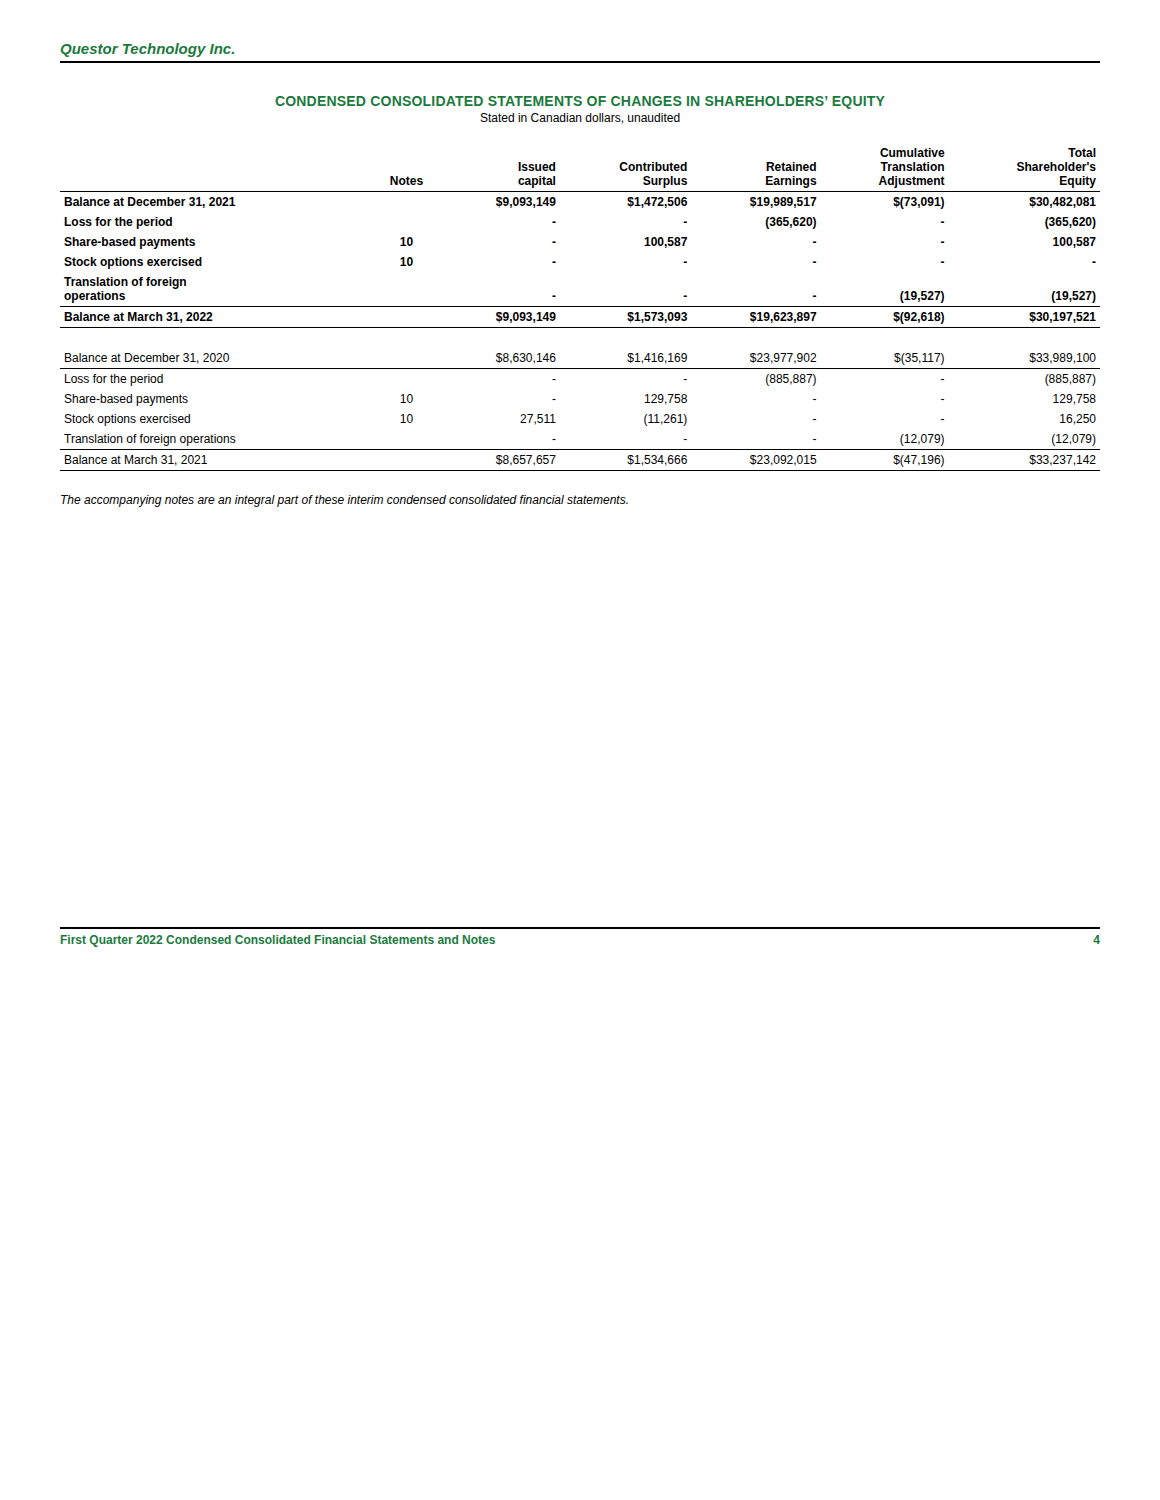Questor Technology Inc.
CONDENSED CONSOLIDATED STATEMENTS OF CHANGES IN SHAREHOLDERS’ EQUITY
Stated in Canadian dollars, unaudited
| | Notes | Issued capital | Contributed Surplus | Retained Earnings | Cumulative Translation Adjustment | Total Shareholder's Equity |
| --- | --- | --- | --- | --- | --- | --- |
| Balance at December 31, 2021 | | $9,093,149 | $1,472,506 | $19,989,517 | $(73,091) | $30,482,081 |
| Loss for the period | | - | - | (365,620) | - | (365,620) |
| Share-based payments | 10 | - | 100,587 | - | - | 100,587 |
| Stock options exercised | 10 | - | - | - | - | - |
| Translation of foreign operations | | - | - | - | (19,527) | (19,527) |
| Balance at March 31, 2022 | | $9,093,149 | $1,573,093 | $19,623,897 | $(92,618) | $30,197,521 |
| Balance at December 31, 2020 | | $8,630,146 | $1,416,169 | $23,977,902 | $(35,117) | $33,989,100 |
| Loss for the period | | - | - | (885,887) | - | (885,887) |
| Share-based payments | 10 | - | 129,758 | - | - | 129,758 |
| Stock options exercised | 10 | 27,511 | (11,261) | - | - | 16,250 |
| Translation of foreign operations | | - | - | - | (12,079) | (12,079) |
| Balance at March 31, 2021 | | $8,657,657 | $1,534,666 | $23,092,015 | $(47,196) | $33,237,142 |
The accompanying notes are an integral part of these interim condensed consolidated financial statements.
First Quarter 2022 Condensed Consolidated Financial Statements and Notes 4